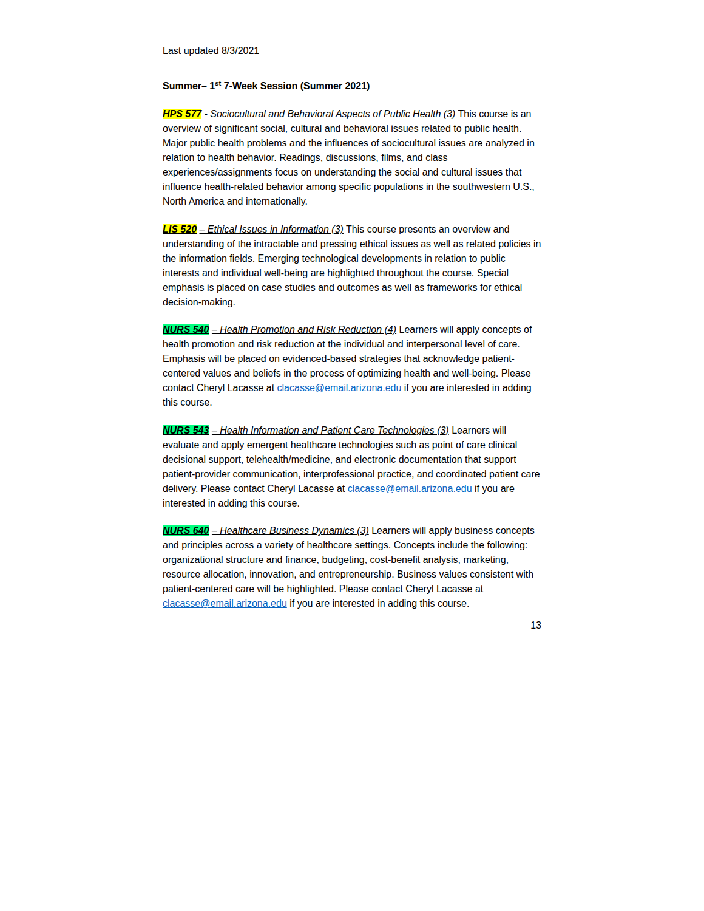Last updated 8/3/2021
Summer– 1st 7-Week Session (Summer 2021)
HPS 577 - Sociocultural and Behavioral Aspects of Public Health (3) This course is an overview of significant social, cultural and behavioral issues related to public health. Major public health problems and the influences of sociocultural issues are analyzed in relation to health behavior. Readings, discussions, films, and class experiences/assignments focus on understanding the social and cultural issues that influence health-related behavior among specific populations in the southwestern U.S., North America and internationally.
LIS 520 – Ethical Issues in Information (3) This course presents an overview and understanding of the intractable and pressing ethical issues as well as related policies in the information fields. Emerging technological developments in relation to public interests and individual well-being are highlighted throughout the course. Special emphasis is placed on case studies and outcomes as well as frameworks for ethical decision-making.
NURS 540 – Health Promotion and Risk Reduction (4) Learners will apply concepts of health promotion and risk reduction at the individual and interpersonal level of care. Emphasis will be placed on evidenced-based strategies that acknowledge patient-centered values and beliefs in the process of optimizing health and well-being. Please contact Cheryl Lacasse at clacasse@email.arizona.edu if you are interested in adding this course.
NURS 543 – Health Information and Patient Care Technologies (3) Learners will evaluate and apply emergent healthcare technologies such as point of care clinical decisional support, telehealth/medicine, and electronic documentation that support patient-provider communication, interprofessional practice, and coordinated patient care delivery. Please contact Cheryl Lacasse at clacasse@email.arizona.edu if you are interested in adding this course.
NURS 640 – Healthcare Business Dynamics (3) Learners will apply business concepts and principles across a variety of healthcare settings. Concepts include the following: organizational structure and finance, budgeting, cost-benefit analysis, marketing, resource allocation, innovation, and entrepreneurship. Business values consistent with patient-centered care will be highlighted. Please contact Cheryl Lacasse at clacasse@email.arizona.edu if you are interested in adding this course.
13